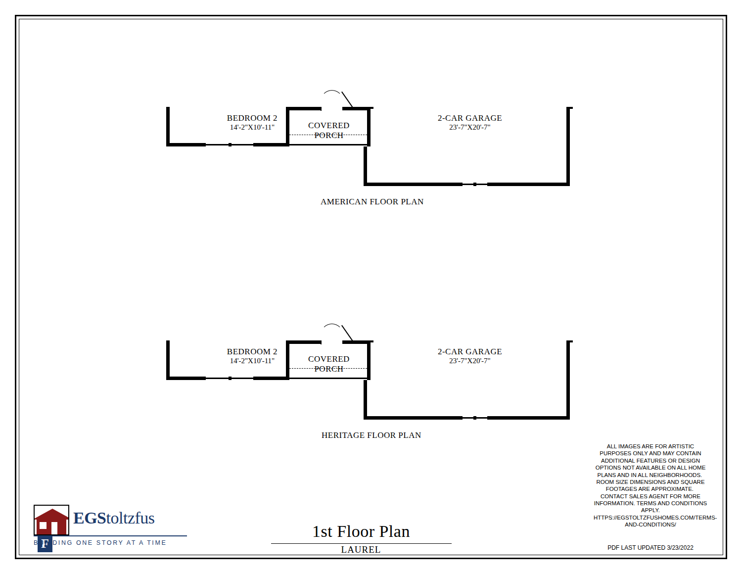AMERICAN FLOOR PLAN (upper drawing)
BEDROOM 2
14'-2"X10'-11"
COVERED
PORCH
2-CAR GARAGE
23'-7"X20'-7"
AMERICAN FLOOR PLAN
HERITAGE FLOOR PLAN (lower drawing)
BEDROOM 2
14'-2"X10'-11"
COVERED
PORCH
2-CAR GARAGE
23'-7"X20'-7"
HERITAGE FLOOR PLAN
TITLE BLOCK
1st Floor Plan
LAUREL
DISCLAIMER
ALL IMAGES ARE FOR ARTISTIC PURPOSES ONLY AND MAY CONTAIN ADDITIONAL FEATURES OR DESIGN OPTIONS NOT AVAILABLE ON ALL HOME PLANS AND IN ALL NEIGHBORHOODS. ROOM SIZE DIMENSIONS AND SQUARE FOOTAGES ARE APPROXIMATE. CONTACT SALES AGENT FOR MORE INFORMATION. TERMS AND CONDITIONS APPLY. HTTPS://EGSTOLTZFUSHOMES.COM/TERMS-AND-CONDITIONS/
PDF LAST UPDATED 3/23/2022
LOGO
F
EGStoltzfus
BUILDING ONE STORY AT A TIME